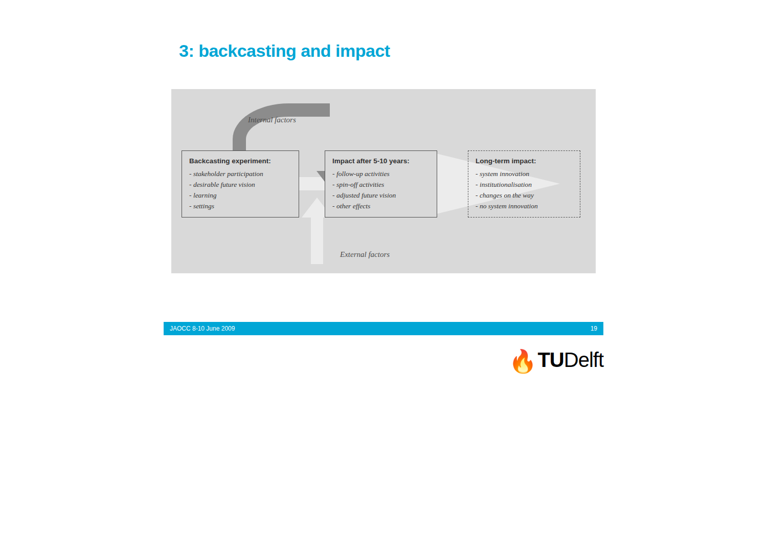3: backcasting and impact
Internal factors
External factors
Backcasting experiment:
stakeholder participation
desirable future vision
learning
settings
Impact after 5-10 years:
follow-up activities
spin-off activities
adjusted future vision
other effects
Long-term impact:
system innovation
institutionalisation
changes on the way
no system innovation
JAOCC 8-10 June 2009 19
🔥TUDelft